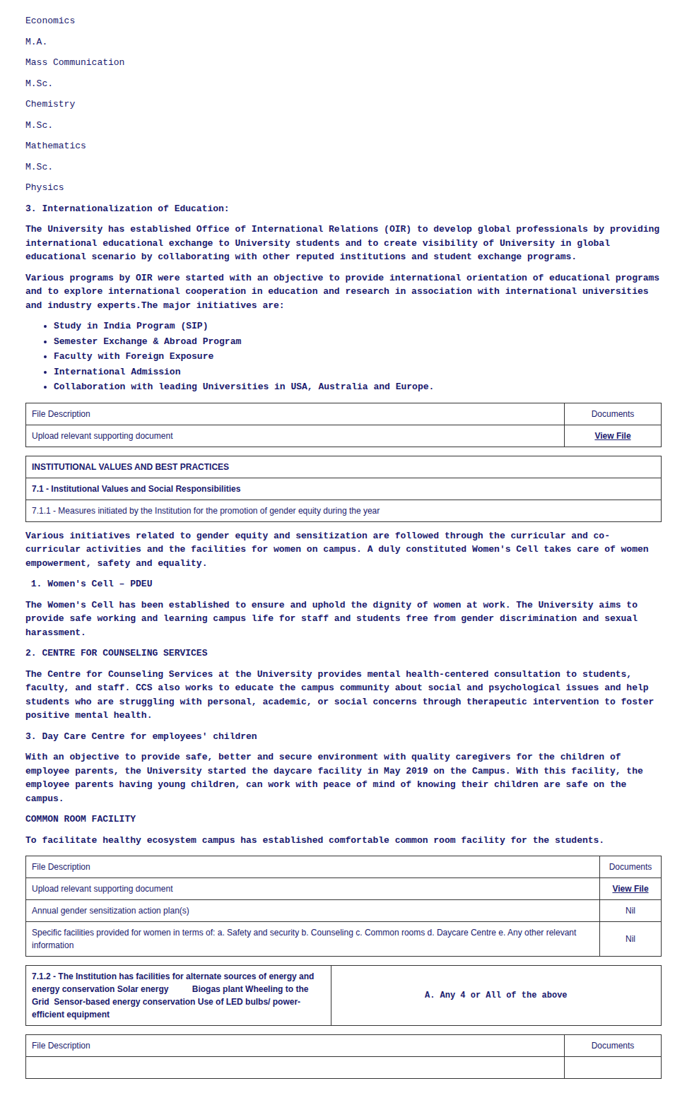Economics
M.A.
Mass Communication
M.Sc.
Chemistry
M.Sc.
Mathematics
M.Sc.
Physics
3. Internationalization of Education:
The University has established Office of International Relations (OIR) to develop global professionals by providing international educational exchange to University students and to create visibility of University in global educational scenario by collaborating with other reputed institutions and student exchange programs.
Various programs by OIR were started with an objective to provide international orientation of educational programs and to explore international cooperation in education and research in association with international universities and industry experts.The major initiatives are:
Study in India Program (SIP)
Semester Exchange & Abroad Program
Faculty with Foreign Exposure
International Admission
Collaboration with leading Universities in USA, Australia and Europe.
| File Description | Documents |
| Upload relevant supporting document | View File |
INSTITUTIONAL VALUES AND BEST PRACTICES
7.1 - Institutional Values and Social Responsibilities
7.1.1 - Measures initiated by the Institution for the promotion of gender equity during the year
Various initiatives related to gender equity and sensitization are followed through the curricular and co-curricular activities and the facilities for women on campus. A duly constituted Women's Cell takes care of women empowerment, safety and equality.
1. Women's Cell – PDEU
The Women's Cell has been established to ensure and uphold the dignity of women at work. The University aims to provide safe working and learning campus life for staff and students free from gender discrimination and sexual harassment.
2. CENTRE FOR COUNSELING SERVICES
The Centre for Counseling Services at the University provides mental health-centered consultation to students, faculty, and staff. CCS also works to educate the campus community about social and psychological issues and help students who are struggling with personal, academic, or social concerns through therapeutic intervention to foster positive mental health.
3. Day Care Centre for employees' children
With an objective to provide safe, better and secure environment with quality caregivers for the children of employee parents, the University started the daycare facility in May 2019 on the Campus. With this facility, the employee parents having young children, can work with peace of mind of knowing their children are safe on the campus.
COMMON ROOM FACILITY
To facilitate healthy ecosystem campus has established comfortable common room facility for the students.
| File Description | Documents |
| Upload relevant supporting document | View File |
| Annual gender sensitization action plan(s) | Nil |
| Specific facilities provided for women in terms of: a. Safety and security b. Counseling c. Common rooms d. Daycare Centre e. Any other relevant information | Nil |
| 7.1.2 - The Institution has facilities for alternate sources of energy and energy conservation Solar energy Biogas plant Wheeling to the Grid Sensor-based energy conservation Use of LED bulbs/ power-efficient equipment | A. Any 4 or All of the above |
| File Description | Documents |